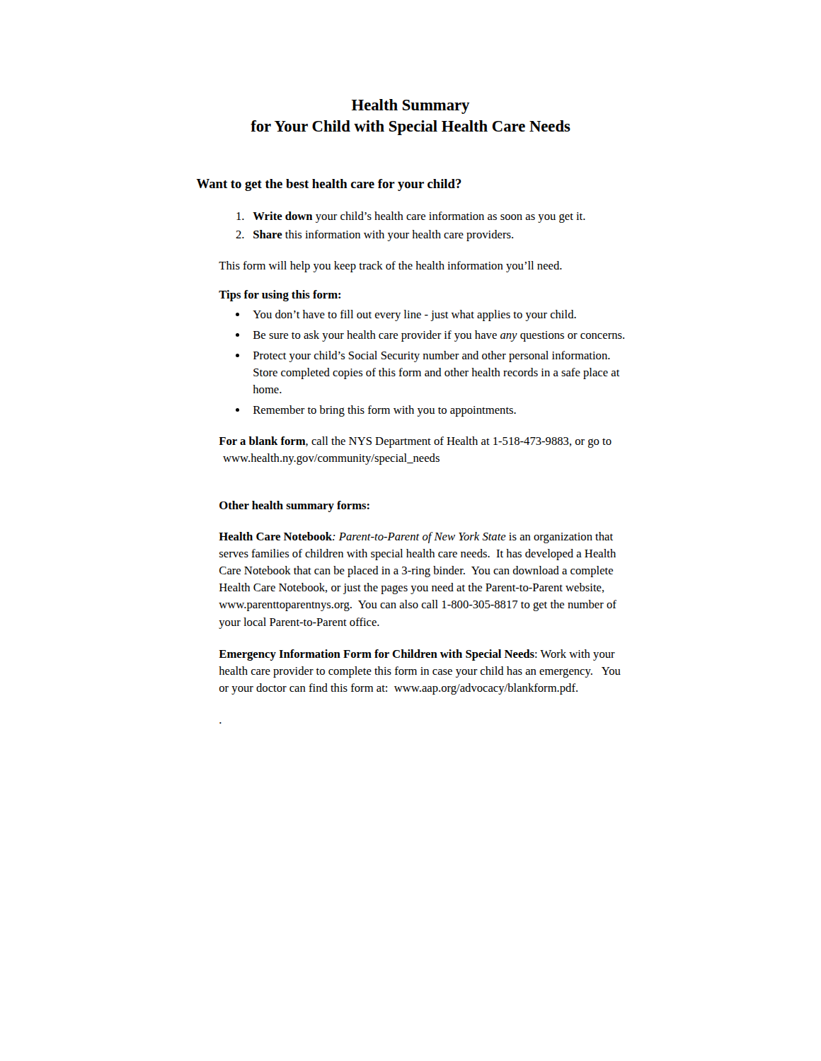Health Summary
for Your Child with Special Health Care Needs
Want to get the best health care for your child?
Write down your child’s health care information as soon as you get it.
Share this information with your health care providers.
This form will help you keep track of the health information you’ll need.
Tips for using this form:
You don’t have to fill out every line - just what applies to your child.
Be sure to ask your health care provider if you have any questions or concerns.
Protect your child’s Social Security number and other personal information. Store completed copies of this form and other health records in a safe place at home.
Remember to bring this form with you to appointments.
For a blank form, call the NYS Department of Health at 1-518-473-9883, or go to www.health.ny.gov/community/special_needs
Other health summary forms:
Health Care Notebook: Parent-to-Parent of New York State is an organization that serves families of children with special health care needs. It has developed a Health Care Notebook that can be placed in a 3-ring binder. You can download a complete Health Care Notebook, or just the pages you need at the Parent-to-Parent website, www.parenttoparentnys.org. You can also call 1-800-305-8817 to get the number of your local Parent-to-Parent office.
Emergency Information Form for Children with Special Needs: Work with your health care provider to complete this form in case your child has an emergency. You or your doctor can find this form at: www.aap.org/advocacy/blankform.pdf.
.